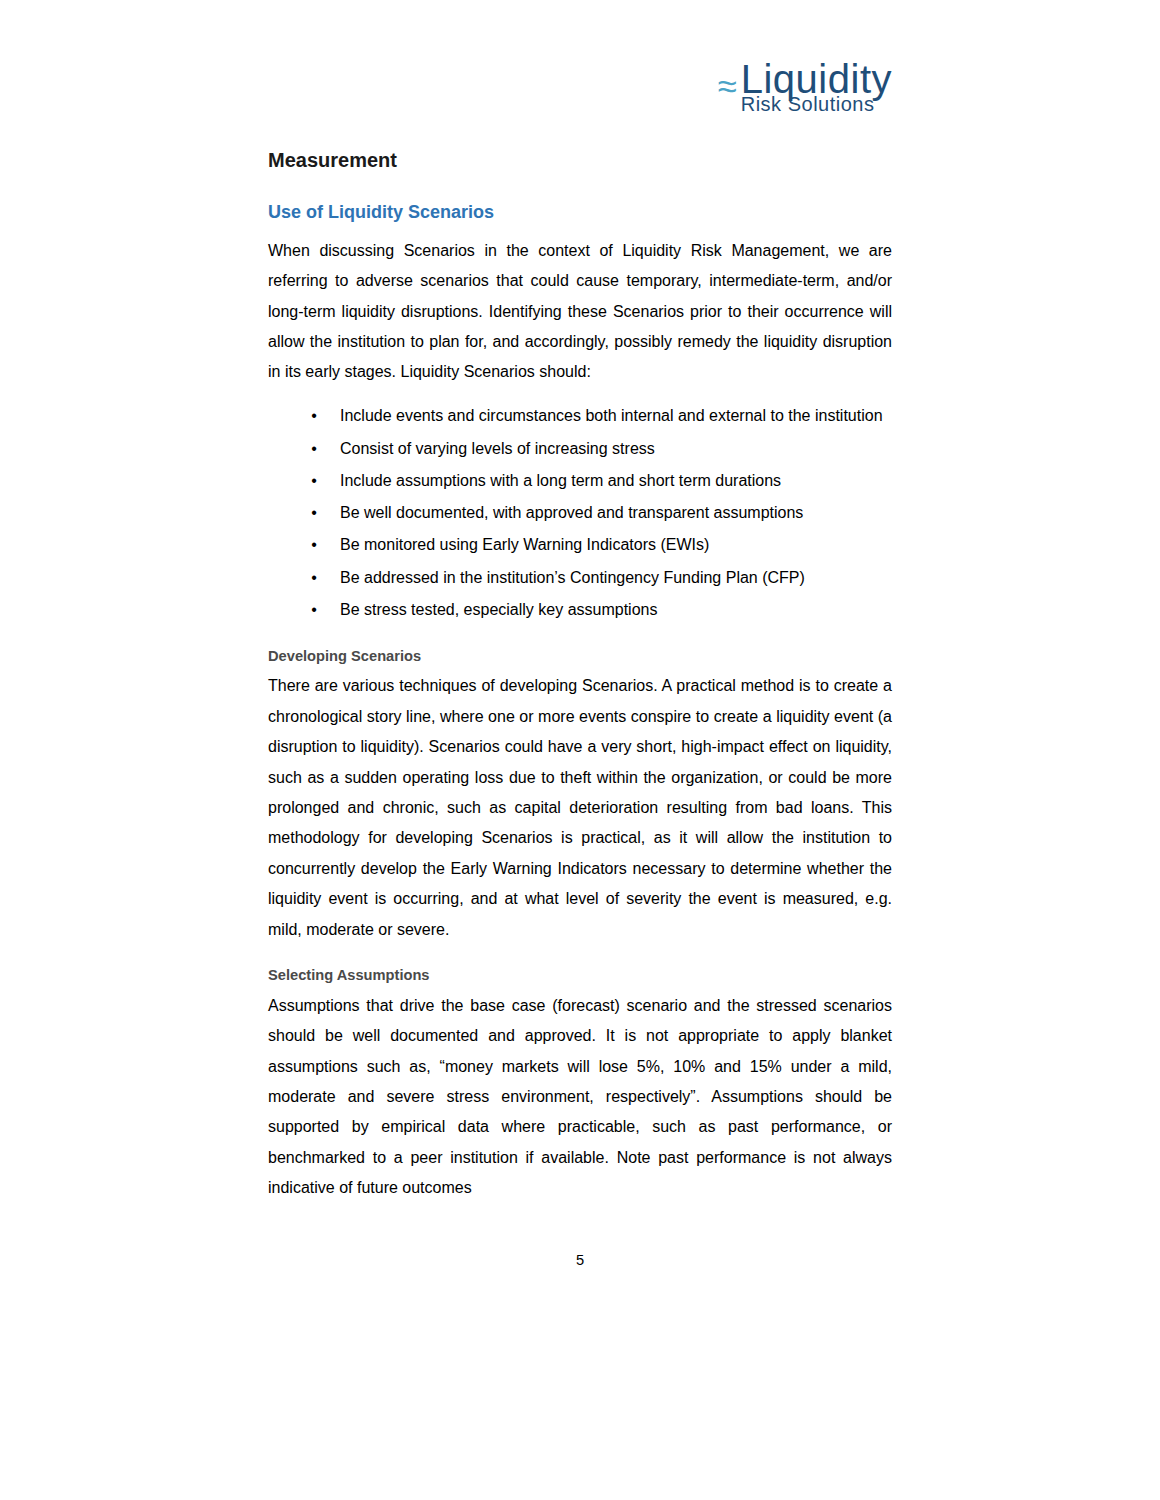≈
Liquidity
Risk Solutions
Measurement
Use of Liquidity Scenarios
When discussing Scenarios in the context of Liquidity Risk Management, we are referring to adverse scenarios that could cause temporary, intermediate-term, and/or long-term liquidity disruptions. Identifying these Scenarios prior to their occurrence will allow the institution to plan for, and accordingly, possibly remedy the liquidity disruption in its early stages. Liquidity Scenarios should:
Include events and circumstances both internal and external to the institution
Consist of varying levels of increasing stress
Include assumptions with a long term and short term durations
Be well documented, with approved and transparent assumptions
Be monitored using Early Warning Indicators (EWIs)
Be addressed in the institution’s Contingency Funding Plan (CFP)
Be stress tested, especially key assumptions
Developing Scenarios
There are various techniques of developing Scenarios. A practical method is to create a chronological story line, where one or more events conspire to create a liquidity event (a disruption to liquidity). Scenarios could have a very short, high-impact effect on liquidity, such as a sudden operating loss due to theft within the organization, or could be more prolonged and chronic, such as capital deterioration resulting from bad loans. This methodology for developing Scenarios is practical, as it will allow the institution to concurrently develop the Early Warning Indicators necessary to determine whether the liquidity event is occurring, and at what level of severity the event is measured, e.g. mild, moderate or severe.
Selecting Assumptions
Assumptions that drive the base case (forecast) scenario and the stressed scenarios should be well documented and approved. It is not appropriate to apply blanket assumptions such as, “money markets will lose 5%, 10% and 15% under a mild, moderate and severe stress environment, respectively”. Assumptions should be supported by empirical data where practicable, such as past performance, or benchmarked to a peer institution if available. Note past performance is not always indicative of future outcomes
5